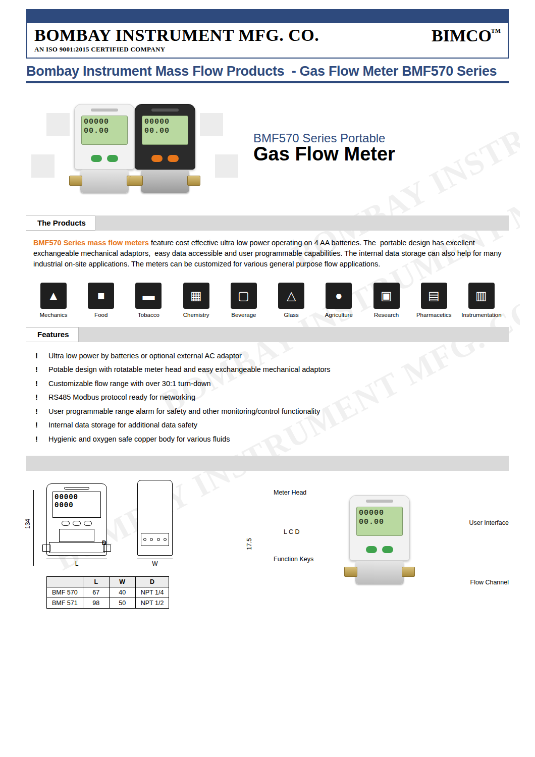BOMBAY INSTRUMENT MFG. CO. BOMBAY INSTRUMENT MFG. CO. BOMBAY INSTRUMENT MFG. CO.
BOMBAY INSTRUMENT MFG. CO.
AN ISO 9001:2015 CERTIFIED COMPANY
BIMCOTM
Bombay Instrument Mass Flow Products - Gas Flow Meter BMF570 Series
00000
00.00
00000
00.00
BMF570 Series Portable
Gas Flow Meter
The Products
BMF570 Series mass flow meters feature cost effective ultra low power operating on 4 AA batteries. The portable design has excellent exchangeable mechanical adaptors, easy data accessible and user programmable capabilities. The internal data storage can also help for many industrial on-site applications. The meters can be customized for various general purpose flow applications.
▲
Mechanics
■
Food
▬
Tobacco
▦
Chemistry
▢
Beverage
△
Glass
●
Agriculture
▣
Research
▤
Pharmacetics
▥
Instrumentation
Features
Ultra low power by batteries or optional external AC adaptor
Potable design with rotatable meter head and easy exchangeable mechanical adaptors
Customizable flow range with over 30:1 turn-down
RS485 Modbus protocol ready for networking
User programmable range alarm for safety and other monitoring/control functionality
Internal data storage for additional data safety
Hygienic and oxygen safe copper body for various fluids
134
00000
0000
D
17.5
L
W
| | L | W | D |
| --- | --- | --- | --- |
| BMF 570 | 67 | 40 | NPT 1/4 |
| BMF 571 | 98 | 50 | NPT 1/2 |
Meter Head
L C D
Function Keys
User Interface
Flow Channel
00000
00.00